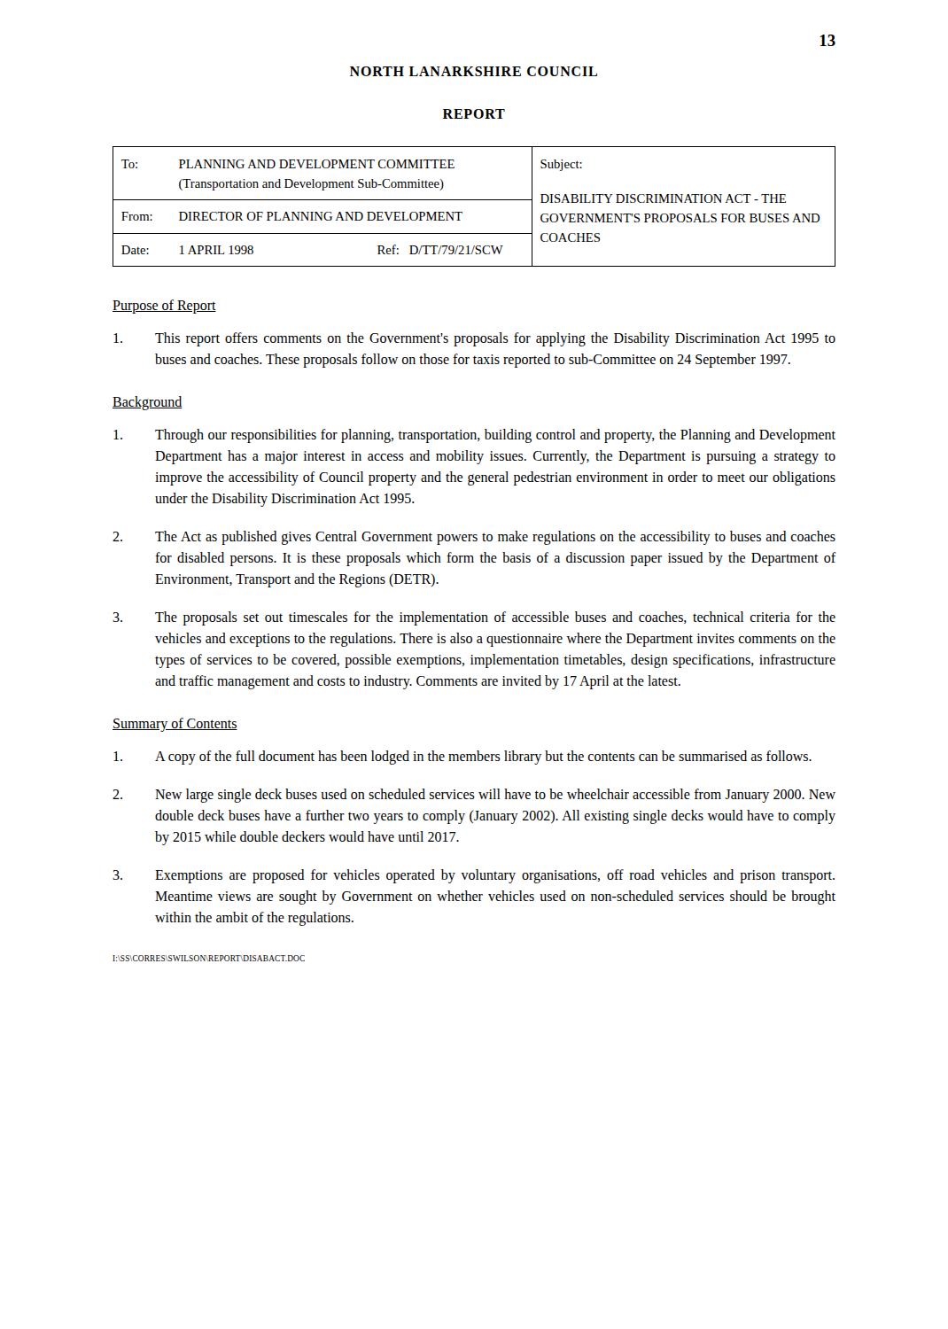13
NORTH LANARKSHIRE COUNCIL
REPORT
| To: | PLANNING AND DEVELOPMENT COMMITTEE (Transportation and Development Sub-Committee) | Subject: DISABILITY DISCRIMINATION ACT - THE GOVERNMENT'S PROPOSALS FOR BUSES AND COACHES |
| From: | DIRECTOR OF PLANNING AND DEVELOPMENT |
| Date: | 1 APRIL 1998 Ref: D/TT/79/21/SCW |
Purpose of Report
This report offers comments on the Government's proposals for applying the Disability Discrimination Act 1995 to buses and coaches. These proposals follow on those for taxis reported to sub-Committee on 24 September 1997.
Background
Through our responsibilities for planning, transportation, building control and property, the Planning and Development Department has a major interest in access and mobility issues. Currently, the Department is pursuing a strategy to improve the accessibility of Council property and the general pedestrian environment in order to meet our obligations under the Disability Discrimination Act 1995.
The Act as published gives Central Government powers to make regulations on the accessibility to buses and coaches for disabled persons. It is these proposals which form the basis of a discussion paper issued by the Department of Environment, Transport and the Regions (DETR).
The proposals set out timescales for the implementation of accessible buses and coaches, technical criteria for the vehicles and exceptions to the regulations. There is also a questionnaire where the Department invites comments on the types of services to be covered, possible exemptions, implementation timetables, design specifications, infrastructure and traffic management and costs to industry. Comments are invited by 17 April at the latest.
Summary of Contents
A copy of the full document has been lodged in the members library but the contents can be summarised as follows.
New large single deck buses used on scheduled services will have to be wheelchair accessible from January 2000. New double deck buses have a further two years to comply (January 2002). All existing single decks would have to comply by 2015 while double deckers would have until 2017.
Exemptions are proposed for vehicles operated by voluntary organisations, off road vehicles and prison transport. Meantime views are sought by Government on whether vehicles used on non-scheduled services should be brought within the ambit of the regulations.
I:\SS\CORRES\SWILSON\REPORT\DISABACT.DOC